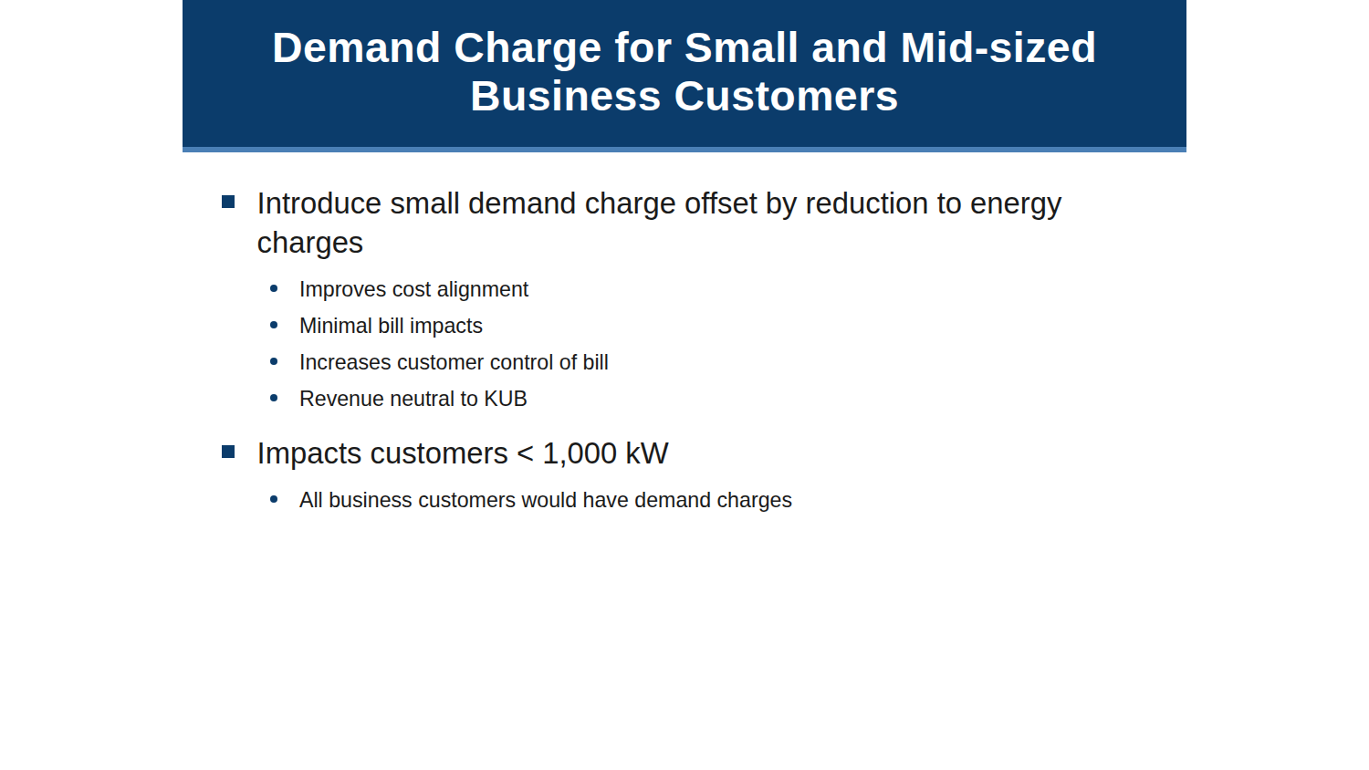Demand Charge for Small and Mid-sized Business Customers
Introduce small demand charge offset by reduction to energy charges
Improves cost alignment
Minimal bill impacts
Increases customer control of bill
Revenue neutral to KUB
Impacts customers < 1,000 kW
All business customers would have demand charges